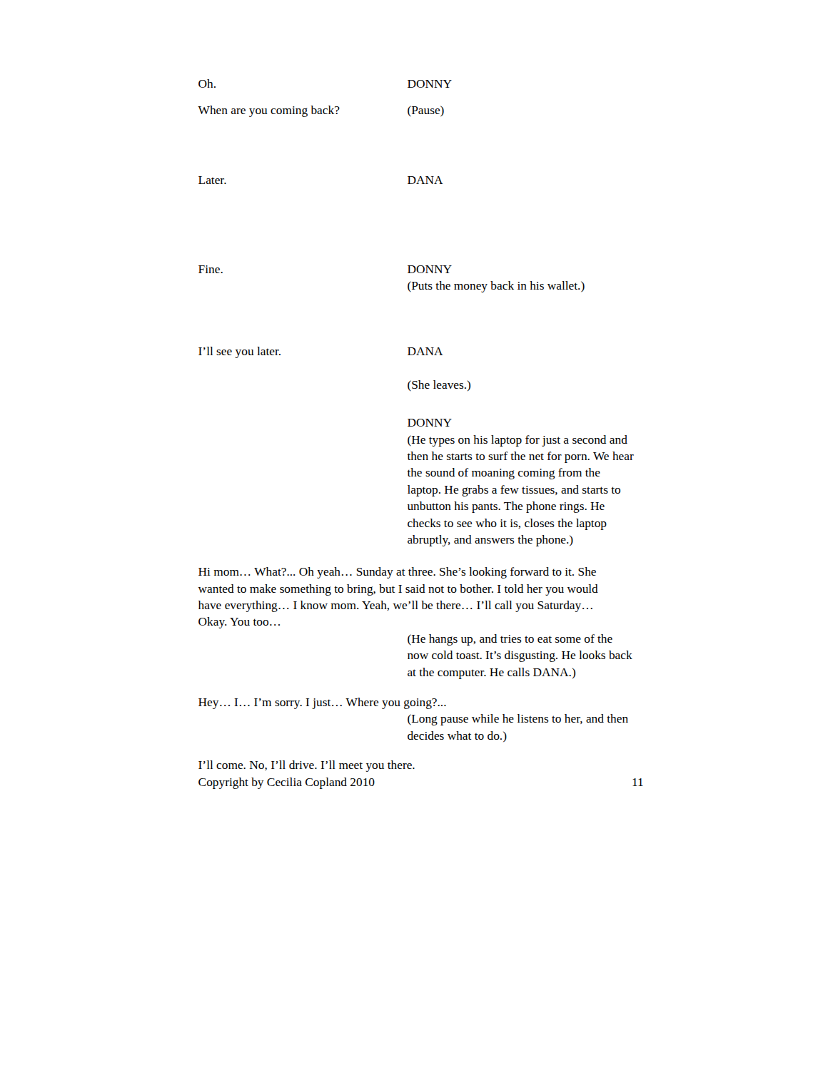DONNY
Oh.
(Pause)
When are you coming back?
DANA
Later.
DONNY
(Puts the money back in his wallet.)
Fine.
DANA
I’ll see you later.
(She leaves.)
DONNY
(He types on his laptop for just a second and then he starts to surf the net for porn. We hear the sound of moaning coming from the laptop. He grabs a few tissues, and starts to unbutton his pants. The phone rings. He checks to see who it is, closes the laptop abruptly, and answers the phone.)
Hi mom… What?... Oh yeah… Sunday at three. She’s looking forward to it. She wanted to make something to bring, but I said not to bother. I told her you would have everything… I know mom. Yeah, we’ll be there… I’ll call you Saturday… Okay. You too…
(He hangs up, and tries to eat some of the now cold toast. It’s disgusting. He looks back at the computer. He calls DANA.)
Hey… I… I’m sorry. I just… Where you going?...
(Long pause while he listens to her, and then decides what to do.)
I’ll come. No, I’ll drive. I’ll meet you there.
Copyright by Cecilia Copland 2010 11